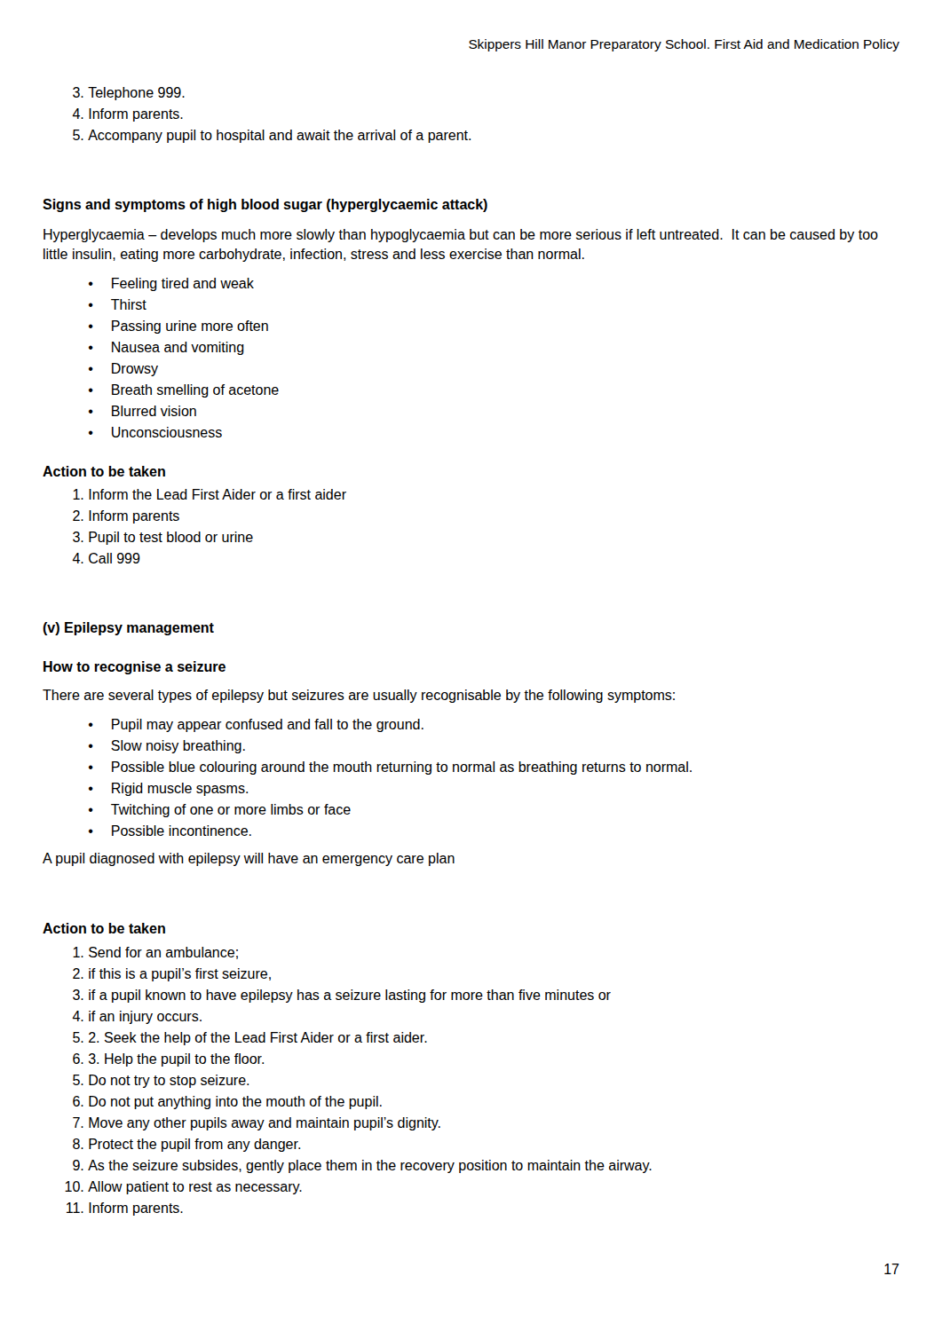Skippers Hill Manor Preparatory School. First Aid and Medication Policy
Telephone 999.
Inform parents.
Accompany pupil to hospital and await the arrival of a parent.
Signs and symptoms of high blood sugar (hyperglycaemic attack)
Hyperglycaemia – develops much more slowly than hypoglycaemia but can be more serious if left untreated. It can be caused by too little insulin, eating more carbohydrate, infection, stress and less exercise than normal.
Feeling tired and weak
Thirst
Passing urine more often
Nausea and vomiting
Drowsy
Breath smelling of acetone
Blurred vision
Unconsciousness
Action to be taken
Inform the Lead First Aider or a first aider
Inform parents
Pupil to test blood or urine
Call 999
(v) Epilepsy management
How to recognise a seizure
There are several types of epilepsy but seizures are usually recognisable by the following symptoms:
Pupil may appear confused and fall to the ground.
Slow noisy breathing.
Possible blue colouring around the mouth returning to normal as breathing returns to normal.
Rigid muscle spasms.
Twitching of one or more limbs or face
Possible incontinence.
A pupil diagnosed with epilepsy will have an emergency care plan
Action to be taken
Send for an ambulance;
if this is a pupil’s first seizure,
if a pupil known to have epilepsy has a seizure lasting for more than five minutes or
if an injury occurs.
2. Seek the help of the Lead First Aider or a first aider.
3. Help the pupil to the floor.
Do not try to stop seizure.
Do not put anything into the mouth of the pupil.
Move any other pupils away and maintain pupil’s dignity.
Protect the pupil from any danger.
As the seizure subsides, gently place them in the recovery position to maintain the airway.
Allow patient to rest as necessary.
Inform parents.
17